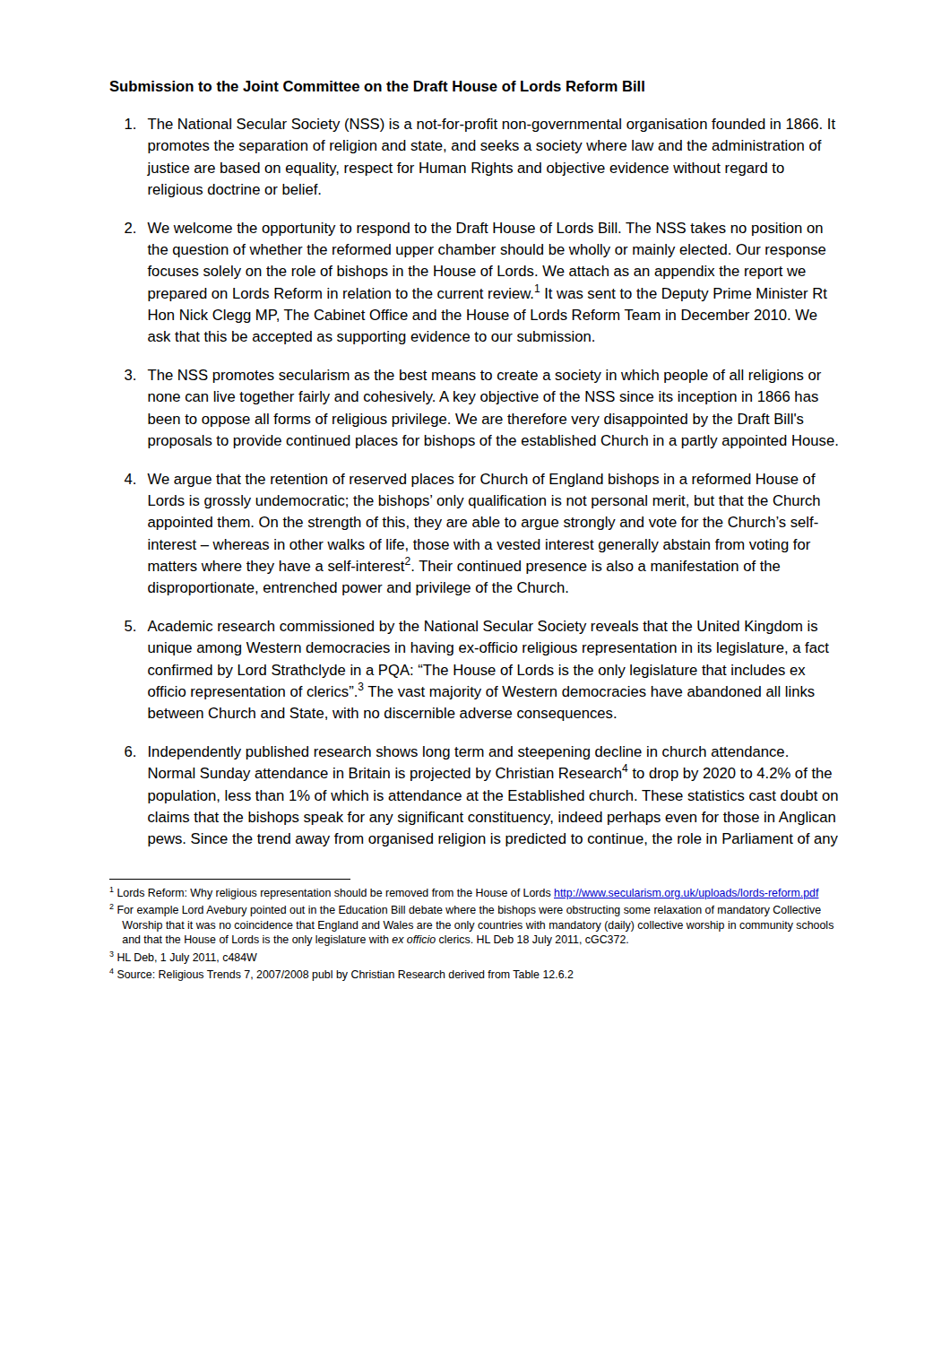Submission to the Joint Committee on the Draft House of Lords Reform Bill
The National Secular Society (NSS) is a not-for-profit non-governmental organisation founded in 1866. It promotes the separation of religion and state, and seeks a society where law and the administration of justice are based on equality, respect for Human Rights and objective evidence without regard to religious doctrine or belief.
We welcome the opportunity to respond to the Draft House of Lords Bill. The NSS takes no position on the question of whether the reformed upper chamber should be wholly or mainly elected. Our response focuses solely on the role of bishops in the House of Lords. We attach as an appendix the report we prepared on Lords Reform in relation to the current review.1 It was sent to the Deputy Prime Minister Rt Hon Nick Clegg MP, The Cabinet Office and the House of Lords Reform Team in December 2010. We ask that this be accepted as supporting evidence to our submission.
The NSS promotes secularism as the best means to create a society in which people of all religions or none can live together fairly and cohesively. A key objective of the NSS since its inception in 1866 has been to oppose all forms of religious privilege. We are therefore very disappointed by the Draft Bill's proposals to provide continued places for bishops of the established Church in a partly appointed House.
We argue that the retention of reserved places for Church of England bishops in a reformed House of Lords is grossly undemocratic; the bishops’ only qualification is not personal merit, but that the Church appointed them. On the strength of this, they are able to argue strongly and vote for the Church’s self-interest – whereas in other walks of life, those with a vested interest generally abstain from voting for matters where they have a self-interest2. Their continued presence is also a manifestation of the disproportionate, entrenched power and privilege of the Church.
Academic research commissioned by the National Secular Society reveals that the United Kingdom is unique among Western democracies in having ex-officio religious representation in its legislature, a fact confirmed by Lord Strathclyde in a PQA: “The House of Lords is the only legislature that includes ex officio representation of clerics”.3 The vast majority of Western democracies have abandoned all links between Church and State, with no discernible adverse consequences.
Independently published research shows long term and steepening decline in church attendance. Normal Sunday attendance in Britain is projected by Christian Research4 to drop by 2020 to 4.2% of the population, less than 1% of which is attendance at the Established church. These statistics cast doubt on claims that the bishops speak for any significant constituency, indeed perhaps even for those in Anglican pews. Since the trend away from organised religion is predicted to continue, the role in Parliament of any
1 Lords Reform: Why religious representation should be removed from the House of Lords http://www.secularism.org.uk/uploads/lords-reform.pdf
2 For example Lord Avebury pointed out in the Education Bill debate where the bishops were obstructing some relaxation of mandatory Collective Worship that it was no coincidence that England and Wales are the only countries with mandatory (daily) collective worship in community schools and that the House of Lords is the only legislature with ex officio clerics. HL Deb 18 July 2011, cGC372.
3 HL Deb, 1 July 2011, c484W
4 Source: Religious Trends 7, 2007/2008 publ by Christian Research derived from Table 12.6.2